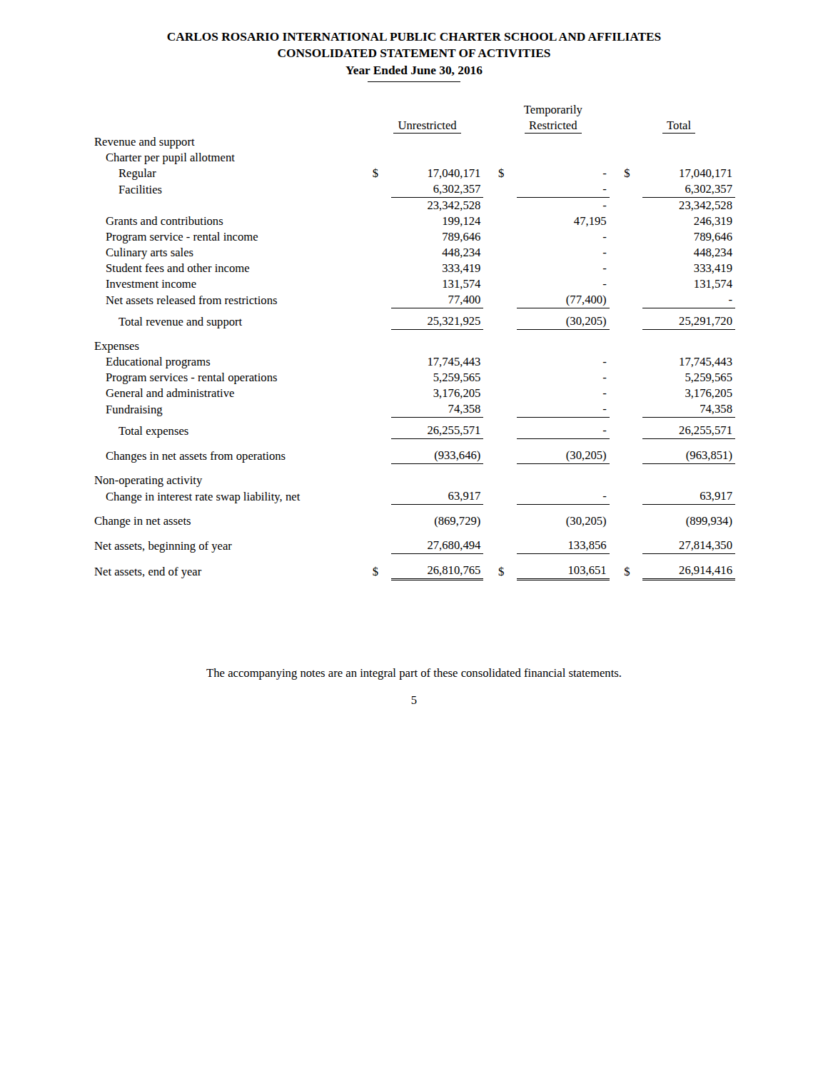CARLOS ROSARIO INTERNATIONAL PUBLIC CHARTER SCHOOL AND AFFILIATES
CONSOLIDATED STATEMENT OF ACTIVITIES
Year Ended June 30, 2016
| | | | Temporarily | | |
| | Unrestricted | | Restricted | | Total |
| Revenue and support | |
| Charter per pupil allotment | |
| Regular | $ | 17,040,171 | | $ | - | | $ | 17,040,171 |
| Facilities | | 6,302,357 | | | - | | | 6,302,357 |
| | | 23,342,528 | | | - | | | 23,342,528 |
| Grants and contributions | | 199,124 | | | 47,195 | | | 246,319 |
| Program service - rental income | | 789,646 | | | - | | | 789,646 |
| Culinary arts sales | | 448,234 | | | - | | | 448,234 |
| Student fees and other income | | 333,419 | | | - | | | 333,419 |
| Investment income | | 131,574 | | | - | | | 131,574 |
| Net assets released from restrictions | | 77,400 | | | (77,400) | | | - |
| Total revenue and support | | 25,321,925 | | | (30,205) | | | 25,291,720 |
| Expenses | |
| Educational programs | | 17,745,443 | | | - | | | 17,745,443 |
| Program services - rental operations | | 5,259,565 | | | - | | | 5,259,565 |
| General and administrative | | 3,176,205 | | | - | | | 3,176,205 |
| Fundraising | | 74,358 | | | - | | | 74,358 |
| Total expenses | | 26,255,571 | | | - | | | 26,255,571 |
| Changes in net assets from operations | | (933,646) | | | (30,205) | | | (963,851) |
| Non-operating activity | |
| Change in interest rate swap liability, net | | 63,917 | | | - | | | 63,917 |
| Change in net assets | | (869,729) | | | (30,205) | | | (899,934) |
| Net assets, beginning of year | | 27,680,494 | | | 133,856 | | | 27,814,350 |
| Net assets, end of year | $ | 26,810,765 | | $ | 103,651 | | $ | 26,914,416 |
The accompanying notes are an integral part of these consolidated financial statements.
5